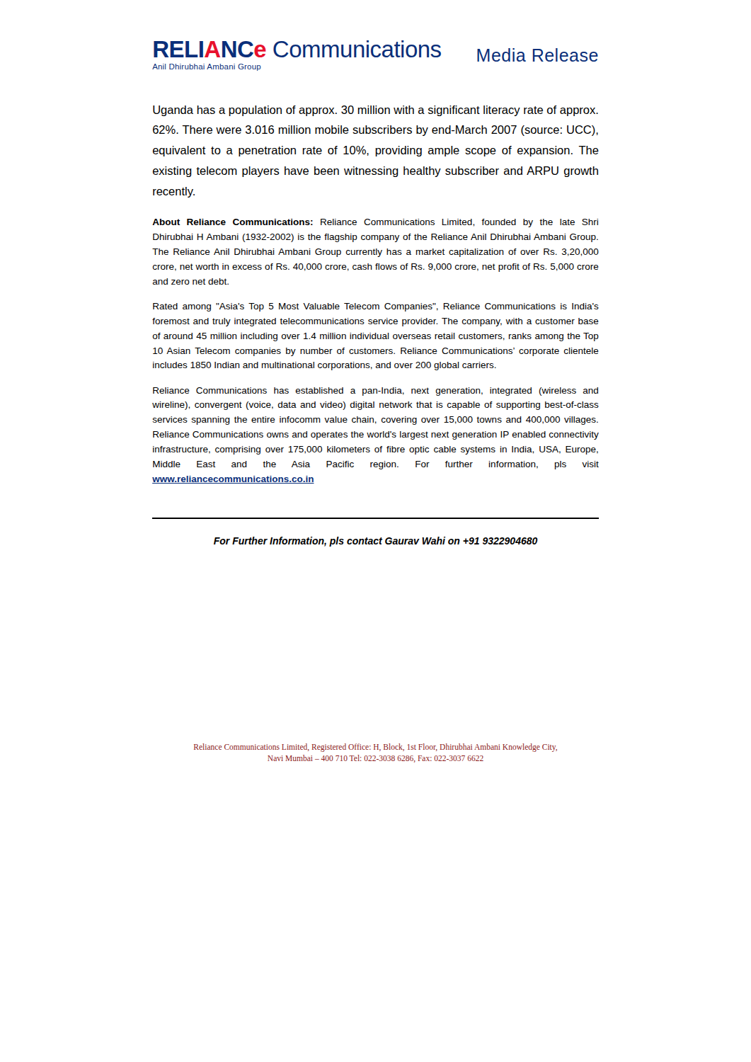RELIANCe Communications
Anil Dhirubhai Ambani Group
Media Release
Uganda has a population of approx. 30 million with a significant literacy rate of approx. 62%. There were 3.016 million mobile subscribers by end-March 2007 (source: UCC), equivalent to a penetration rate of 10%, providing ample scope of expansion. The existing telecom players have been witnessing healthy subscriber and ARPU growth recently.
About Reliance Communications: Reliance Communications Limited, founded by the late Shri Dhirubhai H Ambani (1932-2002) is the flagship company of the Reliance Anil Dhirubhai Ambani Group. The Reliance Anil Dhirubhai Ambani Group currently has a market capitalization of over Rs. 3,20,000 crore, net worth in excess of Rs. 40,000 crore, cash flows of Rs. 9,000 crore, net profit of Rs. 5,000 crore and zero net debt.
Rated among "Asia's Top 5 Most Valuable Telecom Companies", Reliance Communications is India's foremost and truly integrated telecommunications service provider. The company, with a customer base of around 45 million including over 1.4 million individual overseas retail customers, ranks among the Top 10 Asian Telecom companies by number of customers. Reliance Communications’ corporate clientele includes 1850 Indian and multinational corporations, and over 200 global carriers.
Reliance Communications has established a pan-India, next generation, integrated (wireless and wireline), convergent (voice, data and video) digital network that is capable of supporting best-of-class services spanning the entire infocomm value chain, covering over 15,000 towns and 400,000 villages. Reliance Communications owns and operates the world's largest next generation IP enabled connectivity infrastructure, comprising over 175,000 kilometers of fibre optic cable systems in India, USA, Europe, Middle East and the Asia Pacific region. For further information, pls visit www.reliancecommunications.co.in
For Further Information, pls contact Gaurav Wahi on +91 9322904680
Reliance Communications Limited, Registered Office: H, Block, 1st Floor, Dhirubhai Ambani Knowledge City,
Navi Mumbai – 400 710 Tel: 022-3038 6286, Fax: 022-3037 6622